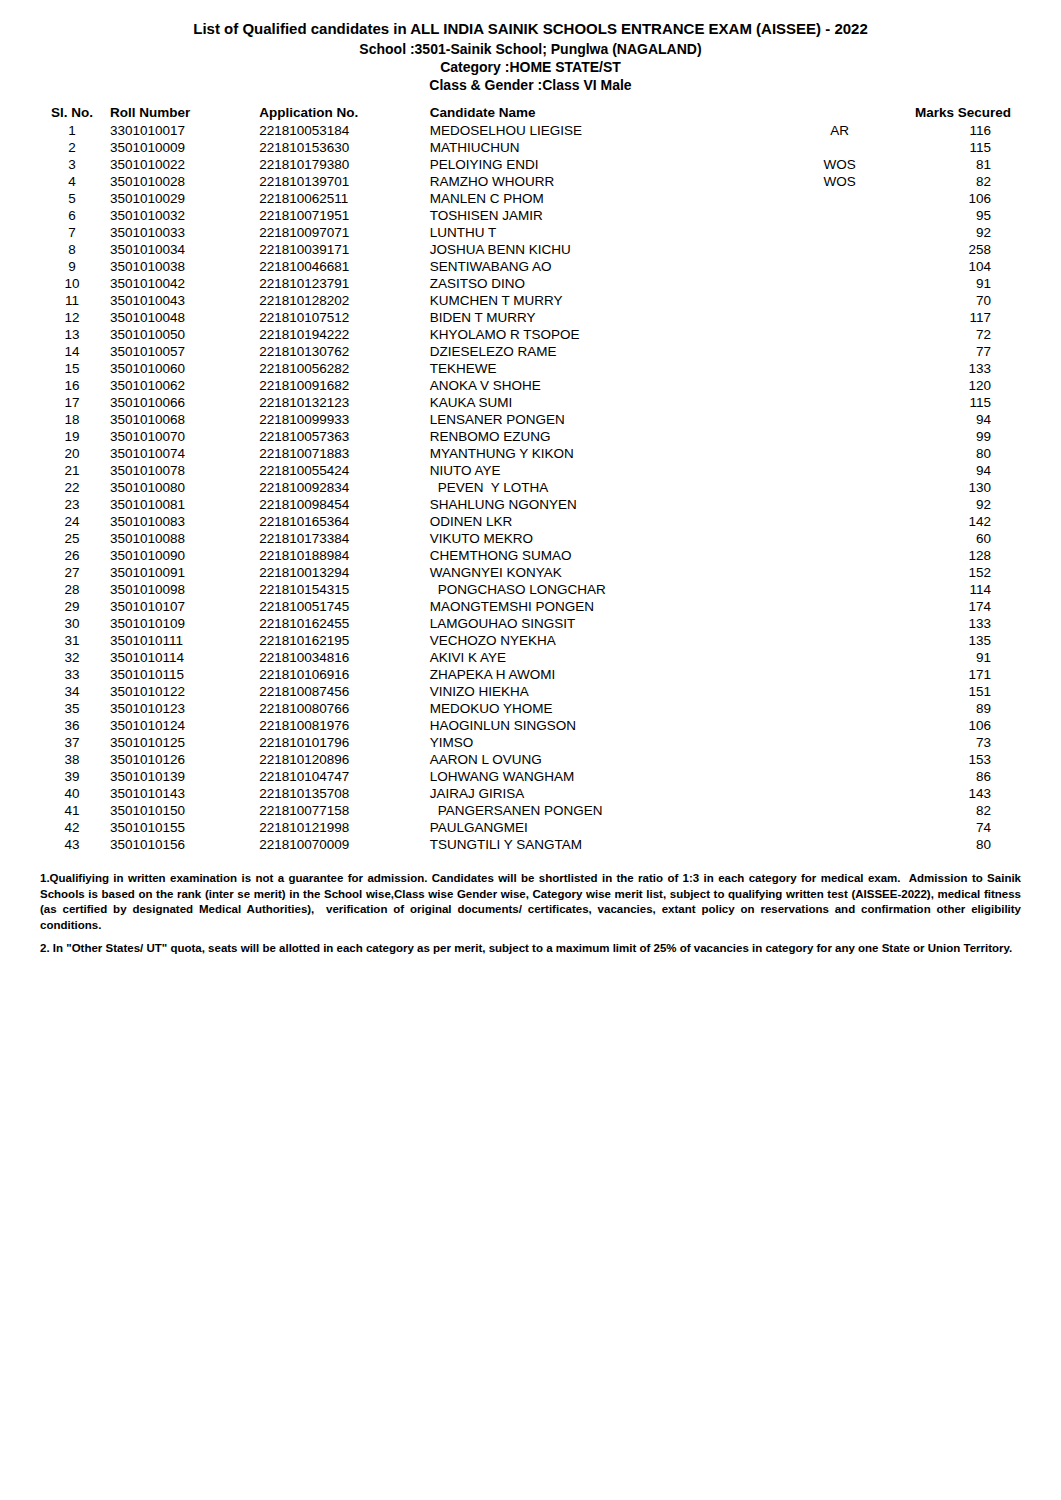List of Qualified candidates in ALL INDIA SAINIK SCHOOLS ENTRANCE EXAM (AISSEE) - 2022
School :3501-Sainik School; Punglwa (NAGALAND)
Category :HOME STATE/ST
Class & Gender :Class VI Male
| Sl. No. | Roll Number | Application No. | Candidate Name | | Marks Secured |
| --- | --- | --- | --- | --- | --- |
| 1 | 3301010017 | 221810053184 | MEDOSELHOU LIEGISE | AR | 116 |
| 2 | 3501010009 | 221810153630 | MATHIUCHUN | | 115 |
| 3 | 3501010022 | 221810179380 | PELOIYING ENDI | WOS | 81 |
| 4 | 3501010028 | 221810139701 | RAMZHO WHOURR | WOS | 82 |
| 5 | 3501010029 | 221810062511 | MANLEN C PHOM | | 106 |
| 6 | 3501010032 | 221810071951 | TOSHISEN JAMIR | | 95 |
| 7 | 3501010033 | 221810097071 | LUNTHU T | | 92 |
| 8 | 3501010034 | 221810039171 | JOSHUA BENN KICHU | | 258 |
| 9 | 3501010038 | 221810046681 | SENTIWABANG AO | | 104 |
| 10 | 3501010042 | 221810123791 | ZASITSO DINO | | 91 |
| 11 | 3501010043 | 221810128202 | KUMCHEN T MURRY | | 70 |
| 12 | 3501010048 | 221810107512 | BIDEN T MURRY | | 117 |
| 13 | 3501010050 | 221810194222 | KHYOLAMO R TSOPOE | | 72 |
| 14 | 3501010057 | 221810130762 | DZIESELEZO RAME | | 77 |
| 15 | 3501010060 | 221810056282 | TEKHEWE | | 133 |
| 16 | 3501010062 | 221810091682 | ANOKA V SHOHE | | 120 |
| 17 | 3501010066 | 221810132123 | KAUKA SUMI | | 115 |
| 18 | 3501010068 | 221810099933 | LENSANER PONGEN | | 94 |
| 19 | 3501010070 | 221810057363 | RENBOMO EZUNG | | 99 |
| 20 | 3501010074 | 221810071883 | MYANTHUNG Y KIKON | | 80 |
| 21 | 3501010078 | 221810055424 | NIUTO AYE | | 94 |
| 22 | 3501010080 | 221810092834 | PEVEN Y LOTHA | | 130 |
| 23 | 3501010081 | 221810098454 | SHAHLUNG NGONYEN | | 92 |
| 24 | 3501010083 | 221810165364 | ODINEN LKR | | 142 |
| 25 | 3501010088 | 221810173384 | VIKUTO MEKRO | | 60 |
| 26 | 3501010090 | 221810188984 | CHEMTHONG SUMAO | | 128 |
| 27 | 3501010091 | 221810013294 | WANGNYEI KONYAK | | 152 |
| 28 | 3501010098 | 221810154315 | PONGCHASO LONGCHAR | | 114 |
| 29 | 3501010107 | 221810051745 | MAONGTEMSHI PONGEN | | 174 |
| 30 | 3501010109 | 221810162455 | LAMGOUHAO SINGSIT | | 133 |
| 31 | 3501010111 | 221810162195 | VECHOZO NYEKHA | | 135 |
| 32 | 3501010114 | 221810034816 | AKIVI K AYE | | 91 |
| 33 | 3501010115 | 221810106916 | ZHAPEKA H AWOMI | | 171 |
| 34 | 3501010122 | 221810087456 | VINIZO HIEKHA | | 151 |
| 35 | 3501010123 | 221810080766 | MEDOKUO YHOME | | 89 |
| 36 | 3501010124 | 221810081976 | HAOGINLUN SINGSON | | 106 |
| 37 | 3501010125 | 221810101796 | YIMSO | | 73 |
| 38 | 3501010126 | 221810120896 | AARON L OVUNG | | 153 |
| 39 | 3501010139 | 221810104747 | LOHWANG WANGHAM | | 86 |
| 40 | 3501010143 | 221810135708 | JAIRAJ GIRISA | | 143 |
| 41 | 3501010150 | 221810077158 | PANGERSANEN PONGEN | | 82 |
| 42 | 3501010155 | 221810121998 | PAULGANGMEI | | 74 |
| 43 | 3501010156 | 221810070009 | TSUNGTILI Y SANGTAM | | 80 |
1.Qualifiying in written examination is not a guarantee for admission. Candidates will be shortlisted in the ratio of 1:3 in each category for medical exam. Admission to Sainik Schools is based on the rank (inter se merit) in the School wise,Class wise Gender wise, Category wise merit list, subject to qualifying written test (AISSEE-2022), medical fitness (as certified by designated Medical Authorities), verification of original documents/ certificates, vacancies, extant policy on reservations and confirmation other eligibility conditions.
2. In "Other States/ UT" quota, seats will be allotted in each category as per merit, subject to a maximum limit of 25% of vacancies in category for any one State or Union Territory.